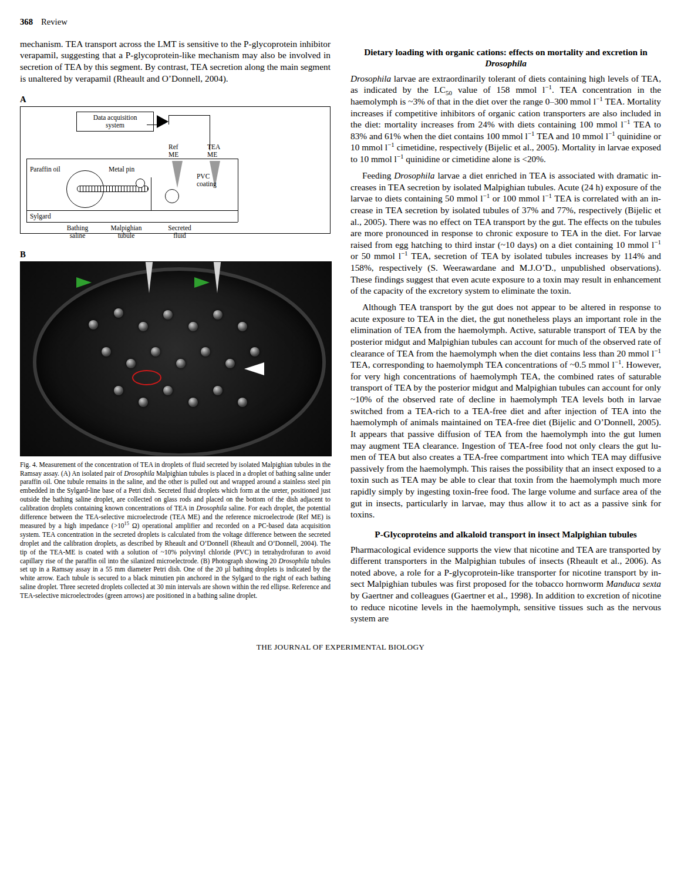368 Review
mechanism. TEA transport across the LMT is sensitive to the P-glycoprotein inhibitor verapamil, suggesting that a P-glycoprotein-like mechanism may also be involved in secretion of TEA by this segment. By contrast, TEA secretion along the main segment is unaltered by verapamil (Rheault and O’Donnell, 2004).
A
Data acquisition
system
×1
Ref
ME
TEA
ME
Sylgard
Paraffin oil
Metal pin
PVC
coating
Bathing
saline
Malpighian
tubule
Secreted
fluid
B
Fig. 4. Measurement of the concentration of TEA in droplets of fluid secreted by isolated Malpighian tubules in the Ramsay assay. (A) An isolated pair of Drosophila Malpighian tubules is placed in a droplet of bathing saline under paraffin oil. One tubule remains in the saline, and the other is pulled out and wrapped around a stainless steel pin embedded in the Sylgard-line base of a Petri dish. Secreted fluid droplets which form at the ureter, positioned just outside the bathing saline droplet, are collected on glass rods and placed on the bottom of the dish adjacent to calibration droplets containing known concentrations of TEA in Drosophila saline. For each droplet, the potential difference between the TEA-selective microelectrode (TEA ME) and the reference microelectrode (Ref ME) is measured by a high impedance (>1015 Ω) operational amplifier and recorded on a PC-based data acquisition system. TEA concentration in the secreted droplets is calculated from the voltage difference between the secreted droplet and the calibration droplets, as described by Rheault and O’Donnell (Rheault and O’Donnell, 2004). The tip of the TEA-ME is coated with a solution of ~10% polyvinyl chloride (PVC) in tetrahydrofuran to avoid capillary rise of the paraffin oil into the silanized microelectrode. (B) Photograph showing 20 Drosophila tubules set up in a Ramsay assay in a 55 mm diameter Petri dish. One of the 20 µl bathing droplets is indicated by the white arrow. Each tubule is secured to a black minutien pin anchored in the Sylgard to the right of each bathing saline droplet. Three secreted droplets collected at 30 min intervals are shown within the red ellipse. Reference and TEA-selective microelectrodes (green arrows) are positioned in a bathing saline droplet.
Dietary loading with organic cations: effects on mortality and excretion in Drosophila
Drosophila larvae are extraordinarily tolerant of diets containing high levels of TEA, as indicated by the LC50 value of 158 mmol l−1. TEA concentration in the haemolymph is ~3% of that in the diet over the range 0–300 mmol l−1 TEA. Mortality increases if competitive inhibitors of organic cation transporters are also included in the diet: mortality increases from 24% with diets containing 100 mmol l−1 TEA to 83% and 61% when the diet contains 100 mmol l−1 TEA and 10 mmol l−1 quinidine or 10 mmol l−1 cimetidine, respectively (Bijelic et al., 2005). Mortality in larvae exposed to 10 mmol l−1 quinidine or cimetidine alone is <20%.
Feeding Drosophila larvae a diet enriched in TEA is associated with dramatic increases in TEA secretion by isolated Malpighian tubules. Acute (24 h) exposure of the larvae to diets containing 50 mmol l−1 or 100 mmol l−1 TEA is correlated with an increase in TEA secretion by isolated tubules of 37% and 77%, respectively (Bijelic et al., 2005). There was no effect on TEA transport by the gut. The effects on the tubules are more pronounced in response to chronic exposure to TEA in the diet. For larvae raised from egg hatching to third instar (~10 days) on a diet containing 10 mmol l−1 or 50 mmol l−1 TEA, secretion of TEA by isolated tubules increases by 114% and 158%, respectively (S. Weerawardane and M.J.O’D., unpublished observations). These findings suggest that even acute exposure to a toxin may result in enhancement of the capacity of the excretory system to eliminate the toxin.
Although TEA transport by the gut does not appear to be altered in response to acute exposure to TEA in the diet, the gut nonetheless plays an important role in the elimination of TEA from the haemolymph. Active, saturable transport of TEA by the posterior midgut and Malpighian tubules can account for much of the observed rate of clearance of TEA from the haemolymph when the diet contains less than 20 mmol l−1 TEA, corresponding to haemolymph TEA concentrations of ~0.5 mmol l−1. However, for very high concentrations of haemolymph TEA, the combined rates of saturable transport of TEA by the posterior midgut and Malpighian tubules can account for only ~10% of the observed rate of decline in haemolymph TEA levels both in larvae switched from a TEA-rich to a TEA-free diet and after injection of TEA into the haemolymph of animals maintained on TEA-free diet (Bijelic and O’Donnell, 2005). It appears that passive diffusion of TEA from the haemolymph into the gut lumen may augment TEA clearance. Ingestion of TEA-free food not only clears the gut lumen of TEA but also creates a TEA-free compartment into which TEA may diffusive passively from the haemolymph. This raises the possibility that an insect exposed to a toxin such as TEA may be able to clear that toxin from the haemolymph much more rapidly simply by ingesting toxin-free food. The large volume and surface area of the gut in insects, particularly in larvae, may thus allow it to act as a passive sink for toxins.
P-Glycoproteins and alkaloid transport in insect Malpighian tubules
Pharmacological evidence supports the view that nicotine and TEA are transported by different transporters in the Malpighian tubules of insects (Rheault et al., 2006). As noted above, a role for a P-glycoprotein-like transporter for nicotine transport by insect Malpighian tubules was first proposed for the tobacco hornworm Manduca sexta by Gaertner and colleagues (Gaertner et al., 1998). In addition to excretion of nicotine to reduce nicotine levels in the haemolymph, sensitive tissues such as the nervous system are
THE JOURNAL OF EXPERIMENTAL BIOLOGY